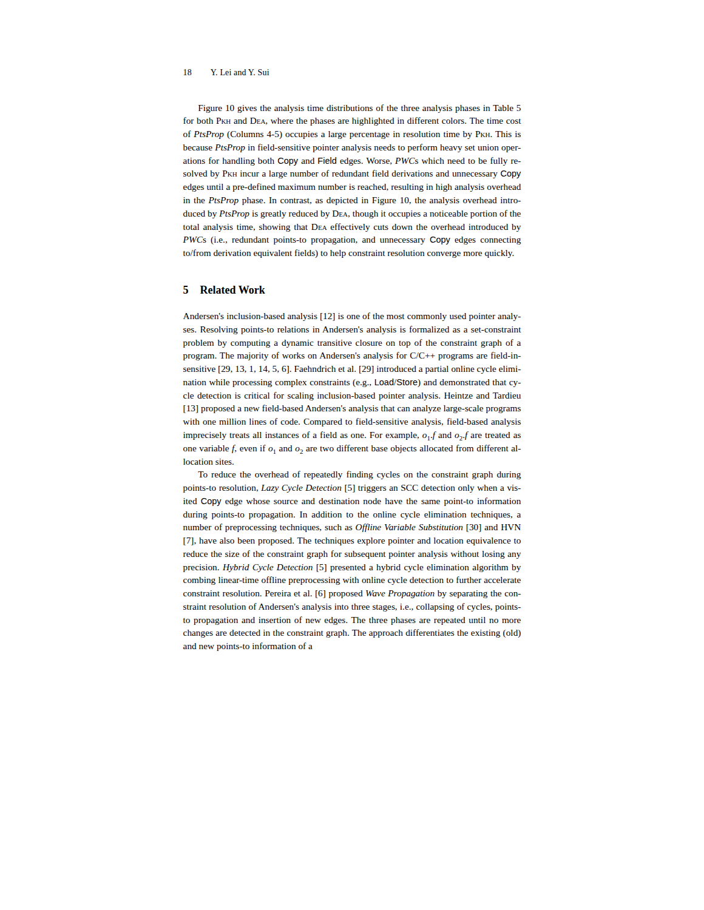18 Y. Lei and Y. Sui
Figure 10 gives the analysis time distributions of the three analysis phases in Table 5 for both Pkh and Dea, where the phases are highlighted in different colors. The time cost of PtsProp (Columns 4-5) occupies a large percentage in resolution time by Pkh. This is because PtsProp in field-sensitive pointer analysis needs to perform heavy set union operations for handling both Copy and Field edges. Worse, PWCs which need to be fully resolved by Pkh incur a large number of redundant field derivations and unnecessary Copy edges until a pre-defined maximum number is reached, resulting in high analysis overhead in the PtsProp phase. In contrast, as depicted in Figure 10, the analysis overhead introduced by PtsProp is greatly reduced by Dea, though it occupies a noticeable portion of the total analysis time, showing that Dea effectively cuts down the overhead introduced by PWCs (i.e., redundant points-to propagation, and unnecessary Copy edges connecting to/from derivation equivalent fields) to help constraint resolution converge more quickly.
5 Related Work
Andersen's inclusion-based analysis [12] is one of the most commonly used pointer analyses. Resolving points-to relations in Andersen's analysis is formalized as a set-constraint problem by computing a dynamic transitive closure on top of the constraint graph of a program. The majority of works on Andersen's analysis for C/C++ programs are field-insensitive [29, 13, 1, 14, 5, 6]. Faehndrich et al. [29] introduced a partial online cycle elimination while processing complex constraints (e.g., Load/Store) and demonstrated that cycle detection is critical for scaling inclusion-based pointer analysis. Heintze and Tardieu [13] proposed a new field-based Andersen's analysis that can analyze large-scale programs with one million lines of code. Compared to field-sensitive analysis, field-based analysis imprecisely treats all instances of a field as one. For example, o1.f and o2.f are treated as one variable f, even if o1 and o2 are two different base objects allocated from different allocation sites.
To reduce the overhead of repeatedly finding cycles on the constraint graph during points-to resolution, Lazy Cycle Detection [5] triggers an SCC detection only when a visited Copy edge whose source and destination node have the same point-to information during points-to propagation. In addition to the online cycle elimination techniques, a number of preprocessing techniques, such as Offline Variable Substitution [30] and HVN [7], have also been proposed. The techniques explore pointer and location equivalence to reduce the size of the constraint graph for subsequent pointer analysis without losing any precision. Hybrid Cycle Detection [5] presented a hybrid cycle elimination algorithm by combing linear-time offline preprocessing with online cycle detection to further accelerate constraint resolution. Pereira et al. [6] proposed Wave Propagation by separating the constraint resolution of Andersen's analysis into three stages, i.e., collapsing of cycles, points-to propagation and insertion of new edges. The three phases are repeated until no more changes are detected in the constraint graph. The approach differentiates the existing (old) and new points-to information of a